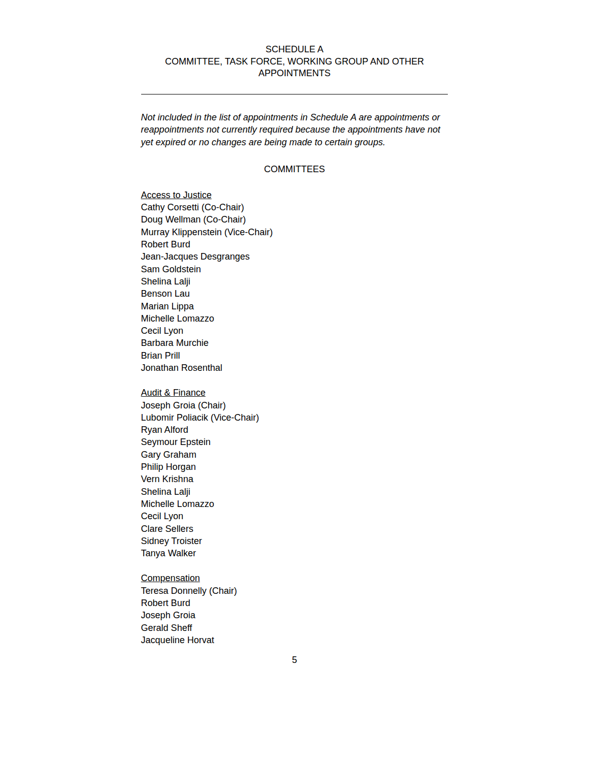SCHEDULE A COMMITTEE, TASK FORCE, WORKING GROUP AND OTHER APPOINTMENTS
Not included in the list of appointments in Schedule A are appointments or reappointments not currently required because the appointments have not yet expired or no changes are being made to certain groups.
COMMITTEES
Access to Justice
Cathy Corsetti (Co-Chair)
Doug Wellman (Co-Chair)
Murray Klippenstein (Vice-Chair)
Robert Burd
Jean-Jacques Desgranges
Sam Goldstein
Shelina Lalji
Benson Lau
Marian Lippa
Michelle Lomazzo
Cecil Lyon
Barbara Murchie
Brian Prill
Jonathan Rosenthal
Audit & Finance
Joseph Groia (Chair)
Lubomir Poliacik (Vice-Chair)
Ryan Alford
Seymour Epstein
Gary Graham
Philip Horgan
Vern Krishna
Shelina Lalji
Michelle Lomazzo
Cecil Lyon
Clare Sellers
Sidney Troister
Tanya Walker
Compensation
Teresa Donnelly (Chair)
Robert Burd
Joseph Groia
Gerald Sheff
Jacqueline Horvat
5